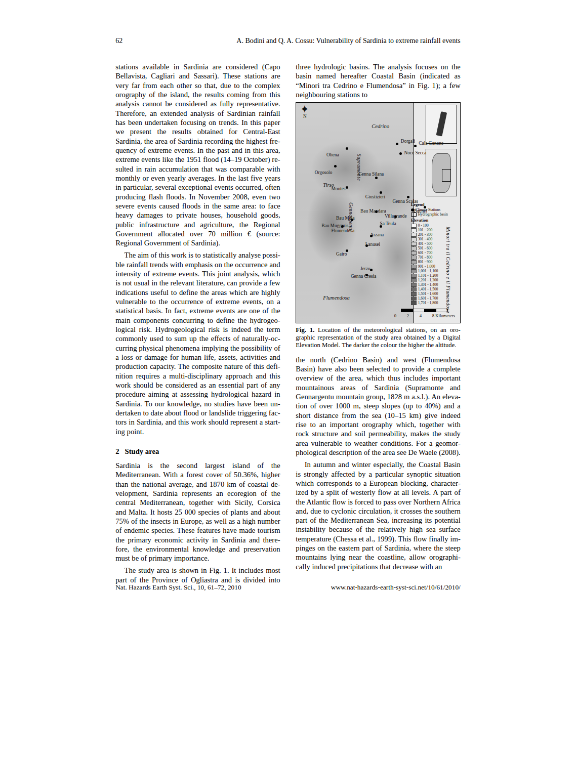62
A. Bodini and Q. A. Cossu: Vulnerability of Sardinia to extreme rainfall events
stations available in Sardinia are considered (Capo Bellavista, Cagliari and Sassari). These stations are very far from each other so that, due to the complex orography of the island, the results coming from this analysis cannot be considered as fully representative. Therefore, an extended analysis of Sardinian rainfall has been undertaken focusing on trends. In this paper we present the results obtained for Central-East Sardinia, the area of Sardinia recording the highest frequency of extreme events. In the past and in this area, extreme events like the 1951 flood (14–19 October) resulted in rain accumulation that was comparable with monthly or even yearly averages. In the last five years in particular, several exceptional events occurred, often producing flash floods. In November 2008, even two severe events caused floods in the same area: to face heavy damages to private houses, household goods, public infrastructure and agriculture, the Regional Government allocated over 70 million € (source: Regional Government of Sardinia).
The aim of this work is to statistically analyse possible rainfall trends with emphasis on the occurrence and intensity of extreme events. This joint analysis, which is not usual in the relevant literature, can provide a few indications useful to define the areas which are highly vulnerable to the occurrence of extreme events, on a statistical basis. In fact, extreme events are one of the main components concurring to define the hydrogeological risk. Hydrogeological risk is indeed the term commonly used to sum up the effects of naturally-occurring physical phenomena implying the possibility of a loss or damage for human life, assets, activities and production capacity. The composite nature of this definition requires a multi-disciplinary approach and this work should be considered as an essential part of any procedure aiming at assessing hydrological hazard in Sardinia. To our knowledge, no studies have been undertaken to date about flood or landslide triggering factors in Sardinia, and this work should represent a starting point.
2 Study area
Sardinia is the second largest island of the Mediterranean. With a forest cover of 50.36%, higher than the national average, and 1870 km of coastal development, Sardinia represents an ecoregion of the central Mediterranean, together with Sicily, Corsica and Malta. It hosts 25 000 species of plants and about 75% of the insects in Europe, as well as a high number of endemic species. These features have made tourism the primary economic activity in Sardinia and therefore, the environmental knowledge and preservation must be of primary importance.
The study area is shown in Fig. 1. It includes most part of the Province of Ogliastra and is divided into three hydrologic basins. The analysis focuses on the basin named hereafter Coastal Basin (indicated as “Minori tra Cedrino e Flumendosa” in Fig. 1); a few neighbouring stations to
✦N
Cedrino
Tirso
Flumendosa
Supramonte
Gennargentu
Minori tra il Cedrino e il Flumendosa
Oliena
Dorgali
Cala Gonone
Noce Secca
Orgosolo
Genna Silana
Montes
Giustizieri
Genna Scalas
Baunei
Bau Mandara
Villagrande
Bau Mela
Bau Muggeris
Sa Teula
Flumendosa
Arzana
Lanusei
Gairo
Jerzu
Genna Cresia
Legend
Climate Stations
Hydrographic basin
Elevation
0 - 100
101 - 200
201 - 300
301 - 400
401 - 500
501 - 600
601 - 700
701 - 800
801 - 900
901 - 1,000
1,001 - 1,100
1,101 - 1,200
1,201 - 1,300
1,301 - 1,400
1,401 - 1,500
1,501 - 1,600
1,601 - 1,700
1,701 - 1,800
0248 Kilometers
Fig. 1. Location of the meteorological stations, on an orographic representation of the study area obtained by a Digital Elevation Model. The darker the colour the higher the altitude.
the north (Cedrino Basin) and west (Flumendosa Basin) have also been selected to provide a complete overview of the area, which thus includes important mountainous areas of Sardinia (Supramonte and Gennargentu mountain group, 1828 m a.s.l.). An elevation of over 1000 m, steep slopes (up to 40%) and a short distance from the sea (10–15 km) give indeed rise to an important orography which, together with rock structure and soil permeability, makes the study area vulnerable to weather conditions. For a geomorphological description of the area see De Waele (2008).
In autumn and winter especially, the Coastal Basin is strongly affected by a particular synoptic situation which corresponds to a European blocking, characterized by a split of westerly flow at all levels. A part of the Atlantic flow is forced to pass over Northern Africa and, due to cyclonic circulation, it crosses the southern part of the Mediterranean Sea, increasing its potential instability because of the relatively high sea surface temperature (Chessa et al., 1999). This flow finally impinges on the eastern part of Sardinia, where the steep mountains lying near the coastline, allow orographically induced precipitations that decrease with an
Nat. Hazards Earth Syst. Sci., 10, 61–72, 2010
www.nat-hazards-earth-syst-sci.net/10/61/2010/